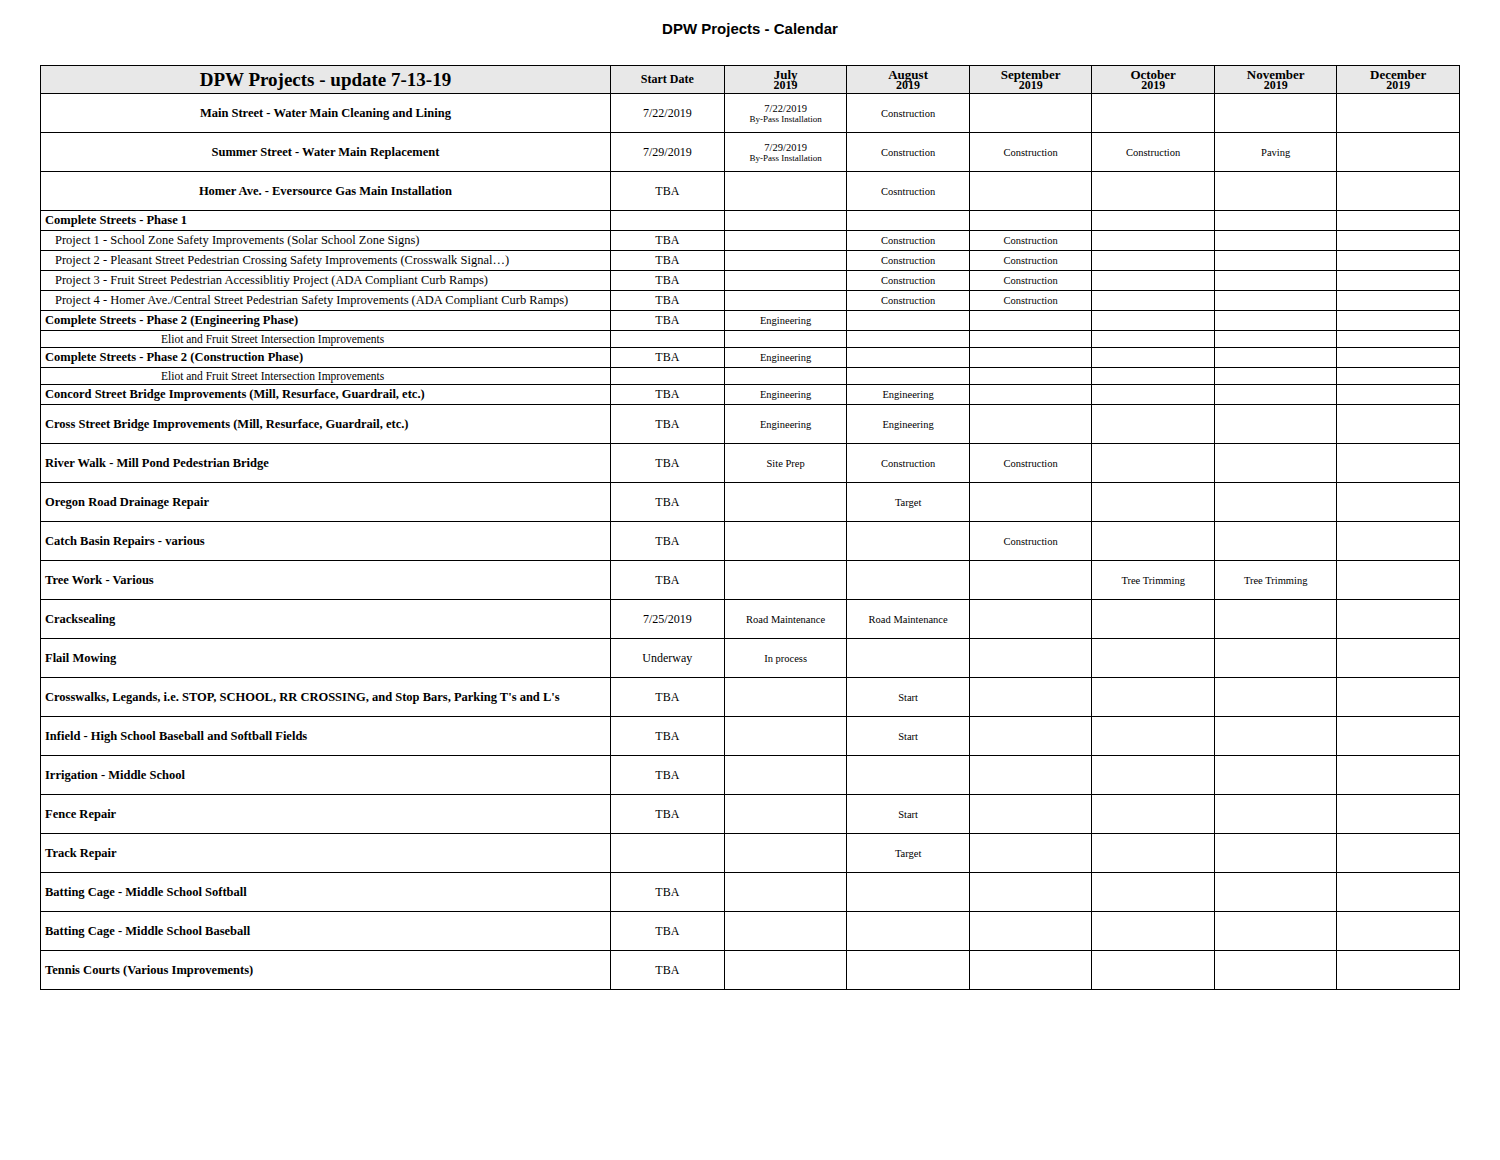DPW Projects - Calendar
| DPW Projects - update 7-13-19 | Start Date | July 2019 | August 2019 | September 2019 | October 2019 | November 2019 | December 2019 |
| --- | --- | --- | --- | --- | --- | --- | --- |
| Main Street - Water Main Cleaning and Lining | 7/22/2019 | 7/22/2019 By-Pass Installation | Construction | | | | |
| Summer Street - Water Main Replacement | 7/29/2019 | 7/29/2019 By-Pass Installation | Construction | Construction | Construction | Paving | |
| Homer Ave. - Eversource Gas Main Installation | TBA | | Cosntruction | | | | |
| Complete Streets - Phase 1 | | | | | | | |
| Project 1 - School Zone Safety Improvements (Solar School Zone Signs) | TBA | | Construction | Construction | | | |
| Project 2 - Pleasant Street Pedestrian Crossing Safety Improvements (Crosswalk Signal…) | TBA | | Construction | Construction | | | |
| Project 3 - Fruit Street Pedestrian Accessiblitiy Project (ADA Compliant Curb Ramps) | TBA | | Construction | Construction | | | |
| Project 4 - Homer Ave./Central Street Pedestrian Safety Improvements (ADA Compliant Curb Ramps) | TBA | | Construction | Construction | | | |
| Complete Streets - Phase 2 (Engineering Phase) | TBA | Engineering | | | | | |
| Eliot and Fruit Street Intersection Improvements | | | | | | | |
| Complete Streets - Phase 2 (Construction Phase) | TBA | Engineering | | | | | |
| Eliot and Fruit Street Intersection Improvements | | | | | | | |
| Concord Street Bridge Improvements (Mill, Resurface, Guardrail, etc.) | TBA | Engineering | Engineering | | | | |
| Cross Street Bridge Improvements (Mill, Resurface, Guardrail, etc.) | TBA | Engineering | Engineering | | | | |
| River Walk - Mill Pond Pedestrian Bridge | TBA | Site Prep | Construction | Construction | | | |
| Oregon Road Drainage Repair | TBA | | Target | | | | |
| Catch Basin Repairs - various | TBA | | | Construction | | | |
| Tree Work - Various | TBA | | | | Tree Trimming | Tree Trimming | |
| Cracksealing | 7/25/2019 | Road Maintenance | Road Maintenance | | | | |
| Flail Mowing | Underway | In process | | | | | |
| Crosswalks, Legands, i.e. STOP, SCHOOL, RR CROSSING, and Stop Bars, Parking T's and L's | TBA | | Start | | | | |
| Infield - High School Baseball and Softball Fields | TBA | | Start | | | | |
| Irrigation - Middle School | TBA | | | | | | |
| Fence Repair | TBA | | Start | | | | |
| Track Repair | | | Target | | | | |
| Batting Cage - Middle School Softball | TBA | | | | | | |
| Batting Cage - Middle School Baseball | TBA | | | | | | |
| Tennis Courts (Various Improvements) | TBA | | | | | | |